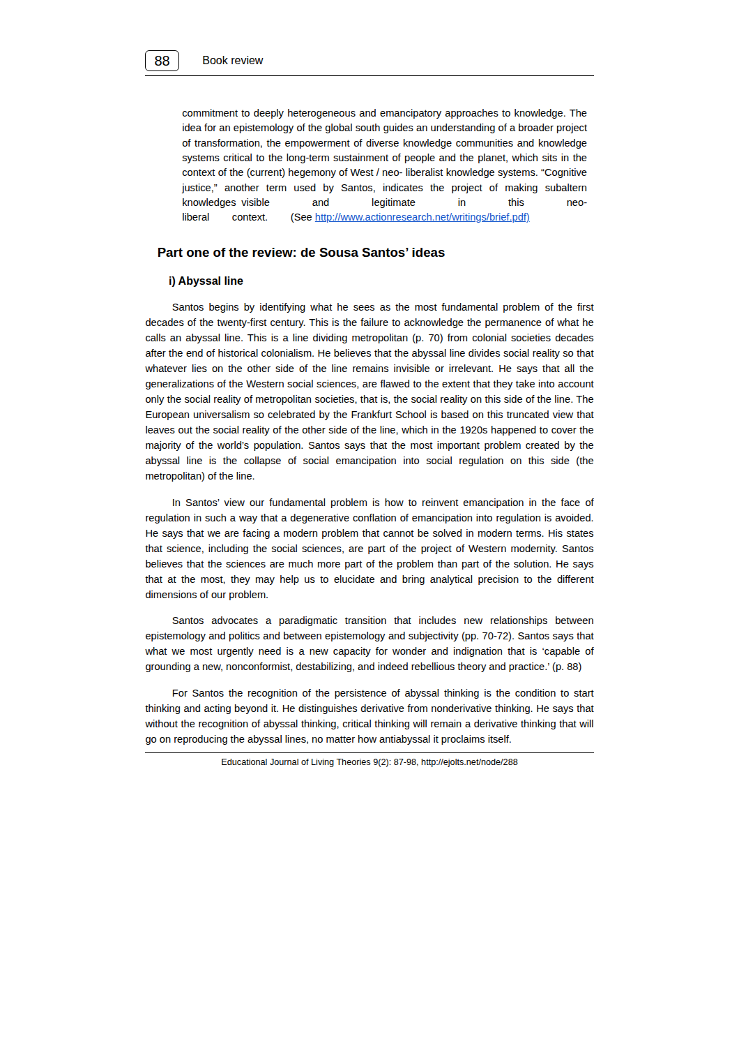88
Book review
commitment to deeply heterogeneous and emancipatory approaches to knowledge. The idea for an epistemology of the global south guides an understanding of a broader project of transformation, the empowerment of diverse knowledge communities and knowledge systems critical to the long-term sustainment of people and the planet, which sits in the context of the (current) hegemony of West / neo- liberalist knowledge systems. “Cognitive justice,” another term used by Santos, indicates the project of making subaltern knowledges visible and legitimate in this neo-liberal context. (See http://www.actionresearch.net/writings/brief.pdf)
Part one of the review: de Sousa Santos’ ideas
i) Abyssal line
Santos begins by identifying what he sees as the most fundamental problem of the first decades of the twenty-first century. This is the failure to acknowledge the permanence of what he calls an abyssal line. This is a line dividing metropolitan (p. 70) from colonial societies decades after the end of historical colonialism. He believes that the abyssal line divides social reality so that whatever lies on the other side of the line remains invisible or irrelevant. He says that all the generalizations of the Western social sciences, are flawed to the extent that they take into account only the social reality of metropolitan societies, that is, the social reality on this side of the line. The European universalism so celebrated by the Frankfurt School is based on this truncated view that leaves out the social reality of the other side of the line, which in the 1920s happened to cover the majority of the world’s population. Santos says that the most important problem created by the abyssal line is the collapse of social emancipation into social regulation on this side (the metropolitan) of the line.
In Santos’ view our fundamental problem is how to reinvent emancipation in the face of regulation in such a way that a degenerative conflation of emancipation into regulation is avoided. He says that we are facing a modern problem that cannot be solved in modern terms. His states that science, including the social sciences, are part of the project of Western modernity. Santos believes that the sciences are much more part of the problem than part of the solution. He says that at the most, they may help us to elucidate and bring analytical precision to the different dimensions of our problem.
Santos advocates a paradigmatic transition that includes new relationships between epistemology and politics and between epistemology and subjectivity (pp. 70-72). Santos says that what we most urgently need is a new capacity for wonder and indignation that is ‘capable of grounding a new, nonconformist, destabilizing, and indeed rebellious theory and practice.’ (p. 88)
For Santos the recognition of the persistence of abyssal thinking is the condition to start thinking and acting beyond it. He distinguishes derivative from nonderivative thinking. He says that without the recognition of abyssal thinking, critical thinking will remain a derivative thinking that will go on reproducing the abyssal lines, no matter how antiabyssal it proclaims itself.
Educational Journal of Living Theories 9(2): 87-98, http://ejolts.net/node/288